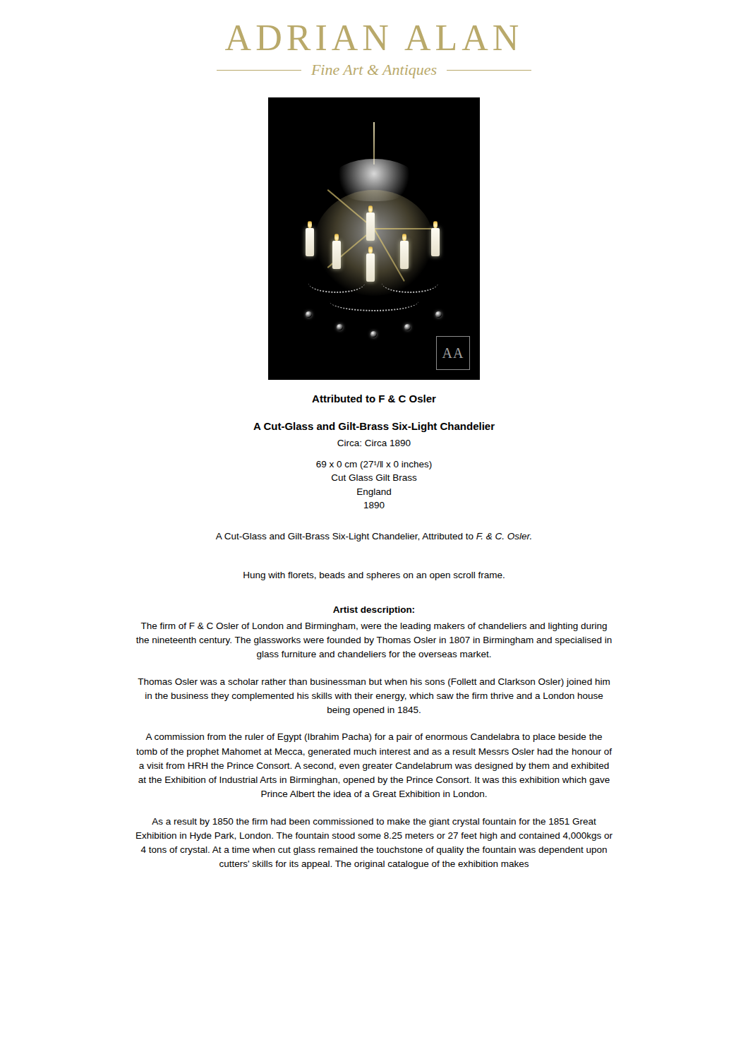ADRIAN ALAN
Fine Art & Antiques
AA
Attributed to F & C Osler
A Cut-Glass and Gilt-Brass Six-Light Chandelier
Circa: Circa 1890
69 x 0 cm (27¹/‖ x 0 inches)
Cut Glass Gilt Brass
England
1890
A Cut-Glass and Gilt-Brass Six-Light Chandelier, Attributed to F. & C. Osler.
Hung with florets, beads and spheres on an open scroll frame.
Artist description:
The firm of F & C Osler of London and Birmingham, were the leading makers of chandeliers and lighting during the nineteenth century. The glassworks were founded by Thomas Osler in 1807 in Birmingham and specialised in glass furniture and chandeliers for the overseas market.
Thomas Osler was a scholar rather than businessman but when his sons (Follett and Clarkson Osler) joined him in the business they complemented his skills with their energy, which saw the firm thrive and a London house being opened in 1845.
A commission from the ruler of Egypt (Ibrahim Pacha) for a pair of enormous Candelabra to place beside the tomb of the prophet Mahomet at Mecca, generated much interest and as a result Messrs Osler had the honour of a visit from HRH the Prince Consort. A second, even greater Candelabrum was designed by them and exhibited at the Exhibition of Industrial Arts in Birminghan, opened by the Prince Consort. It was this exhibition which gave Prince Albert the idea of a Great Exhibition in London.
As a result by 1850 the firm had been commissioned to make the giant crystal fountain for the 1851 Great Exhibition in Hyde Park, London. The fountain stood some 8.25 meters or 27 feet high and contained 4,000kgs or 4 tons of crystal. At a time when cut glass remained the touchstone of quality the fountain was dependent upon cutters' skills for its appeal. The original catalogue of the exhibition makes